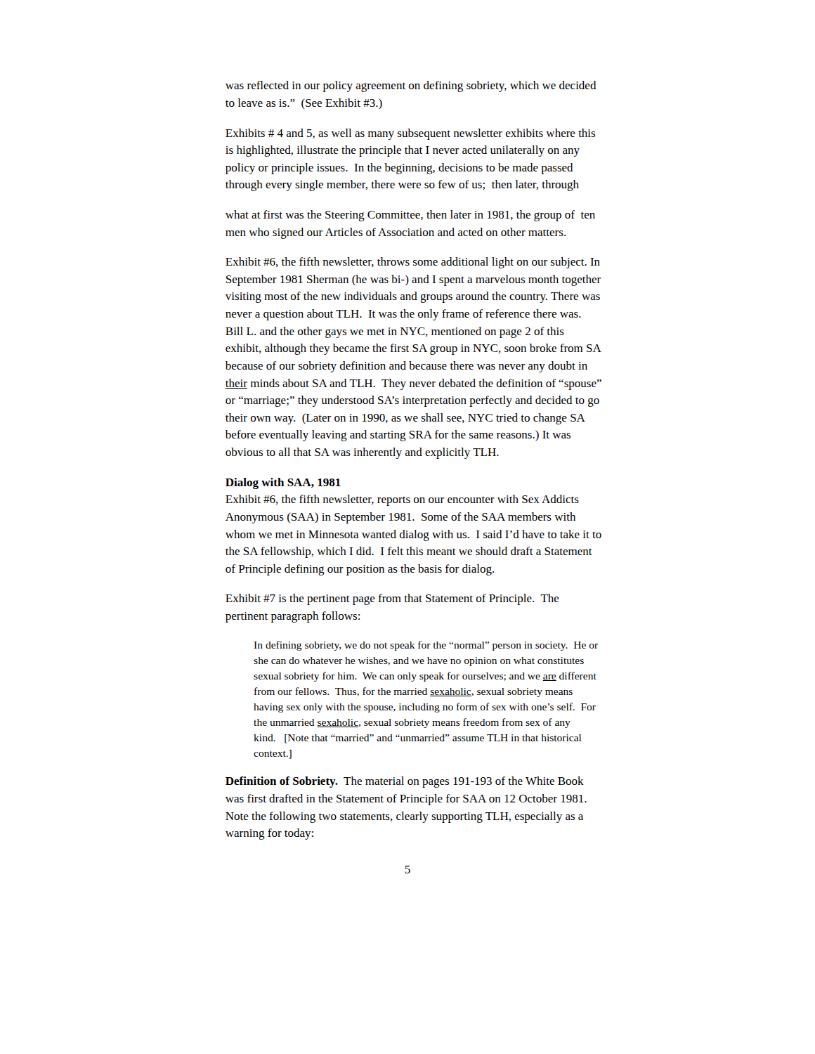was reflected in our policy agreement on defining sobriety, which we decided to leave as is.” (See Exhibit #3.)
Exhibits # 4 and 5, as well as many subsequent newsletter exhibits where this is highlighted, illustrate the principle that I never acted unilaterally on any policy or principle issues. In the beginning, decisions to be made passed through every single member, there were so few of us; then later, through
what at first was the Steering Committee, then later in 1981, the group of ten men who signed our Articles of Association and acted on other matters.
Exhibit #6, the fifth newsletter, throws some additional light on our subject. In September 1981 Sherman (he was bi-) and I spent a marvelous month together visiting most of the new individuals and groups around the country. There was never a question about TLH. It was the only frame of reference there was. Bill L. and the other gays we met in NYC, mentioned on page 2 of this exhibit, although they became the first SA group in NYC, soon broke from SA because of our sobriety definition and because there was never any doubt in their minds about SA and TLH. They never debated the definition of “spouse” or “marriage;” they understood SA’s interpretation perfectly and decided to go their own way. (Later on in 1990, as we shall see, NYC tried to change SA before eventually leaving and starting SRA for the same reasons.) It was obvious to all that SA was inherently and explicitly TLH.
Dialog with SAA, 1981
Exhibit #6, the fifth newsletter, reports on our encounter with Sex Addicts Anonymous (SAA) in September 1981. Some of the SAA members with whom we met in Minnesota wanted dialog with us. I said I’d have to take it to the SA fellowship, which I did. I felt this meant we should draft a Statement of Principle defining our position as the basis for dialog.
Exhibit #7 is the pertinent page from that Statement of Principle. The pertinent paragraph follows:
In defining sobriety, we do not speak for the “normal” person in society. He or she can do whatever he wishes, and we have no opinion on what constitutes sexual sobriety for him. We can only speak for ourselves; and we are different from our fellows. Thus, for the married sexaholic, sexual sobriety means having sex only with the spouse, including no form of sex with one’s self. For the unmarried sexaholic, sexual sobriety means freedom from sex of any kind. [Note that “married” and “unmarried” assume TLH in that historical context.]
Definition of Sobriety. The material on pages 191-193 of the White Book was first drafted in the Statement of Principle for SAA on 12 October 1981. Note the following two statements, clearly supporting TLH, especially as a warning for today:
5